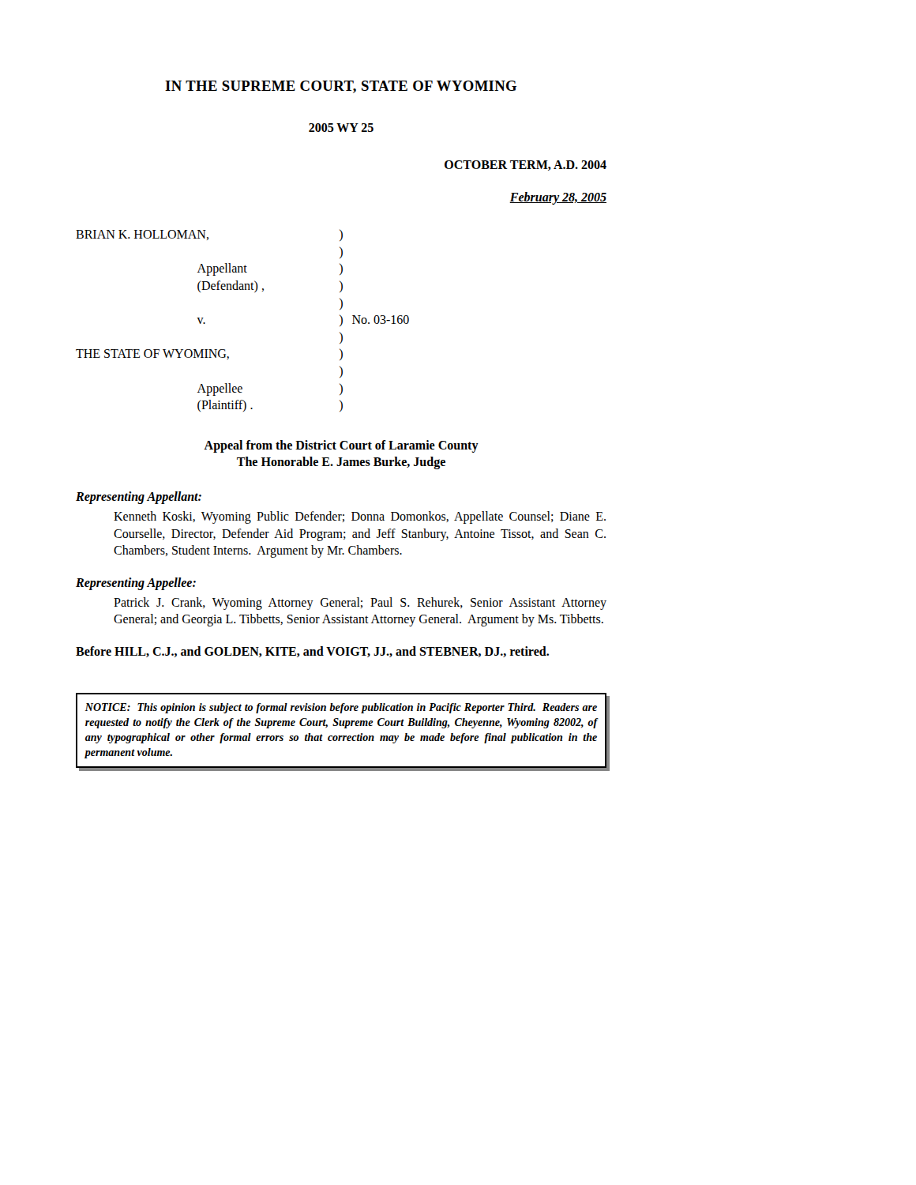IN THE SUPREME COURT, STATE OF WYOMING
2005 WY 25
OCTOBER TERM, A.D. 2004
February 28, 2005
| BRIAN K. HOLLOMAN, | ) | |
| | ) | |
| Appellant | ) | |
| (Defendant) , | ) | |
| | ) | |
| v. | ) | No. 03-160 |
| | ) | |
| THE STATE OF WYOMING, | ) | |
| | ) | |
| Appellee | ) | |
| (Plaintiff) . | ) | |
Appeal from the District Court of Laramie County
The Honorable E. James Burke, Judge
Representing Appellant:
Kenneth Koski, Wyoming Public Defender; Donna Domonkos, Appellate Counsel; Diane E. Courselle, Director, Defender Aid Program; and Jeff Stanbury, Antoine Tissot, and Sean C. Chambers, Student Interns. Argument by Mr. Chambers.
Representing Appellee:
Patrick J. Crank, Wyoming Attorney General; Paul S. Rehurek, Senior Assistant Attorney General; and Georgia L. Tibbetts, Senior Assistant Attorney General. Argument by Ms. Tibbetts.
Before HILL, C.J., and GOLDEN, KITE, and VOIGT, JJ., and STEBNER, DJ., retired.
NOTICE: This opinion is subject to formal revision before publication in Pacific Reporter Third. Readers are requested to notify the Clerk of the Supreme Court, Supreme Court Building, Cheyenne, Wyoming 82002, of any typographical or other formal errors so that correction may be made before final publication in the permanent volume.